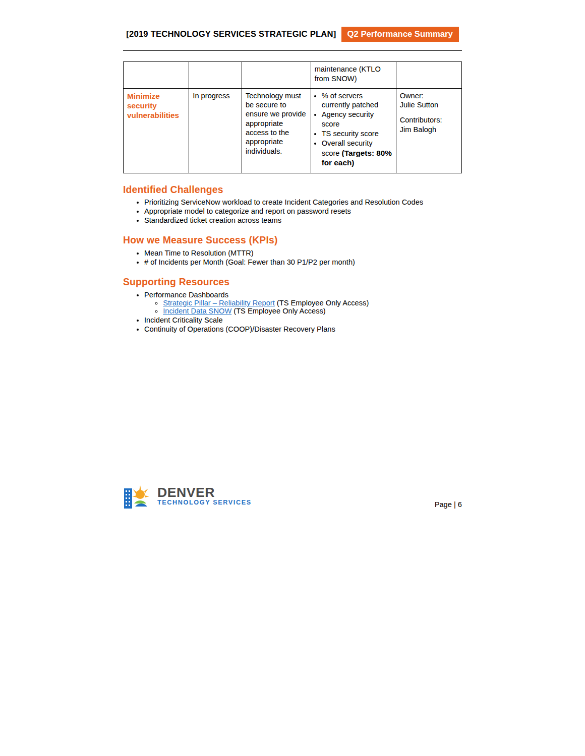[2019 TECHNOLOGY SERVICES STRATEGIC PLAN]
Q2 Performance Summary
| | | | maintenance (KTLO from SNOW) | |
| Minimize security vulnerabilities | In progress | Technology must be secure to ensure we provide appropriate access to the appropriate individuals. | % of servers currently patched Agency security score TS security score Overall security score (Targets: 80% for each) | Owner: Julie Sutton Contributors: Jim Balogh |
Identified Challenges
Prioritizing ServiceNow workload to create Incident Categories and Resolution Codes
Appropriate model to categorize and report on password resets
Standardized ticket creation across teams
How we Measure Success (KPIs)
Mean Time to Resolution (MTTR)
# of Incidents per Month (Goal: Fewer than 30 P1/P2 per month)
Supporting Resources
Performance Dashboards
Strategic Pillar – Reliability Report (TS Employee Only Access)
Incident Data SNOW (TS Employee Only Access)
Incident Criticality Scale
Continuity of Operations (COOP)/Disaster Recovery Plans
DENVER
TECHNOLOGY SERVICES
Page | 6